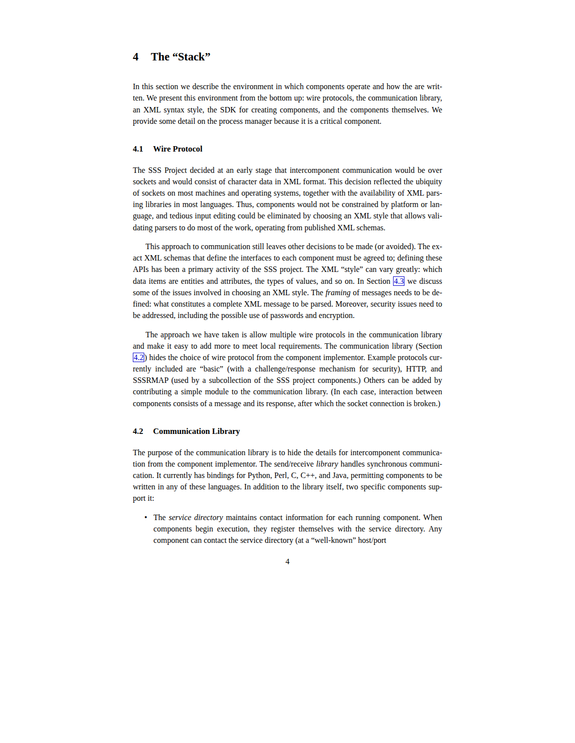4 The “Stack”
In this section we describe the environment in which components operate and how the are written. We present this environment from the bottom up: wire protocols, the communication library, an XML syntax style, the SDK for creating components, and the components themselves. We provide some detail on the process manager because it is a critical component.
4.1 Wire Protocol
The SSS Project decided at an early stage that intercomponent communication would be over sockets and would consist of character data in XML format. This decision reflected the ubiquity of sockets on most machines and operating systems, together with the availability of XML parsing libraries in most languages. Thus, components would not be constrained by platform or language, and tedious input editing could be eliminated by choosing an XML style that allows validating parsers to do most of the work, operating from published XML schemas.
This approach to communication still leaves other decisions to be made (or avoided). The exact XML schemas that define the interfaces to each component must be agreed to; defining these APIs has been a primary activity of the SSS project. The XML “style” can vary greatly: which data items are entities and attributes, the types of values, and so on. In Section 4.3 we discuss some of the issues involved in choosing an XML style. The framing of messages needs to be defined: what constitutes a complete XML message to be parsed. Moreover, security issues need to be addressed, including the possible use of passwords and encryption.
The approach we have taken is allow multiple wire protocols in the communication library and make it easy to add more to meet local requirements. The communication library (Section 4.2) hides the choice of wire protocol from the component implementor. Example protocols currently included are “basic” (with a challenge/response mechanism for security), HTTP, and SSSRMAP (used by a subcollection of the SSS project components.) Others can be added by contributing a simple module to the communication library. (In each case, interaction between components consists of a message and its response, after which the socket connection is broken.)
4.2 Communication Library
The purpose of the communication library is to hide the details for intercomponent communication from the component implementor. The send/receive library handles synchronous communication. It currently has bindings for Python, Perl, C, C++, and Java, permitting components to be written in any of these languages. In addition to the library itself, two specific components support it:
The service directory maintains contact information for each running component. When components begin execution, they register themselves with the service directory. Any component can contact the service directory (at a “well-known” host/port
4